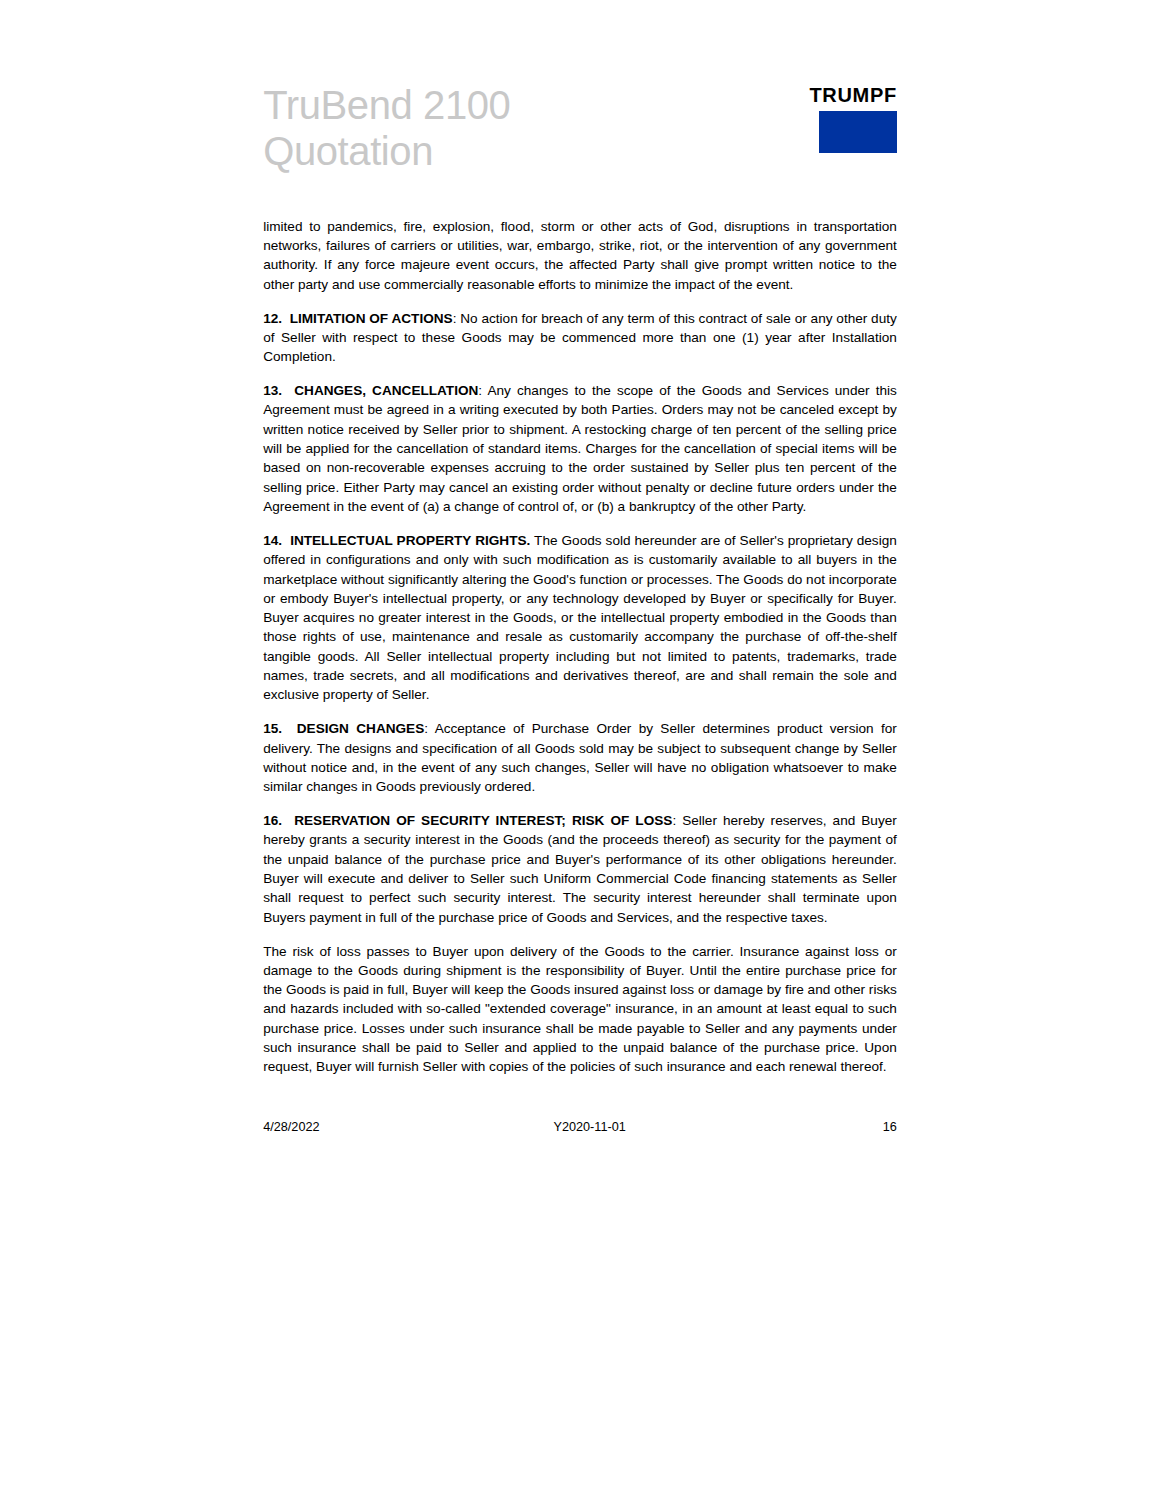TruBend 2100
Quotation
TRUMPF
limited to pandemics, fire, explosion, flood, storm or other acts of God, disruptions in transportation networks, failures of carriers or utilities, war, embargo, strike, riot, or the intervention of any government authority. If any force majeure event occurs, the affected Party shall give prompt written notice to the other party and use commercially reasonable efforts to minimize the impact of the event.
12. LIMITATION OF ACTIONS: No action for breach of any term of this contract of sale or any other duty of Seller with respect to these Goods may be commenced more than one (1) year after Installation Completion.
13. CHANGES, CANCELLATION: Any changes to the scope of the Goods and Services under this Agreement must be agreed in a writing executed by both Parties. Orders may not be canceled except by written notice received by Seller prior to shipment. A restocking charge of ten percent of the selling price will be applied for the cancellation of standard items. Charges for the cancellation of special items will be based on non-recoverable expenses accruing to the order sustained by Seller plus ten percent of the selling price. Either Party may cancel an existing order without penalty or decline future orders under the Agreement in the event of (a) a change of control of, or (b) a bankruptcy of the other Party.
14. INTELLECTUAL PROPERTY RIGHTS. The Goods sold hereunder are of Seller's proprietary design offered in configurations and only with such modification as is customarily available to all buyers in the marketplace without significantly altering the Good's function or processes. The Goods do not incorporate or embody Buyer's intellectual property, or any technology developed by Buyer or specifically for Buyer. Buyer acquires no greater interest in the Goods, or the intellectual property embodied in the Goods than those rights of use, maintenance and resale as customarily accompany the purchase of off-the-shelf tangible goods. All Seller intellectual property including but not limited to patents, trademarks, trade names, trade secrets, and all modifications and derivatives thereof, are and shall remain the sole and exclusive property of Seller.
15. DESIGN CHANGES: Acceptance of Purchase Order by Seller determines product version for delivery. The designs and specification of all Goods sold may be subject to subsequent change by Seller without notice and, in the event of any such changes, Seller will have no obligation whatsoever to make similar changes in Goods previously ordered.
16. RESERVATION OF SECURITY INTEREST; RISK OF LOSS: Seller hereby reserves, and Buyer hereby grants a security interest in the Goods (and the proceeds thereof) as security for the payment of the unpaid balance of the purchase price and Buyer's performance of its other obligations hereunder. Buyer will execute and deliver to Seller such Uniform Commercial Code financing statements as Seller shall request to perfect such security interest. The security interest hereunder shall terminate upon Buyers payment in full of the purchase price of Goods and Services, and the respective taxes.
The risk of loss passes to Buyer upon delivery of the Goods to the carrier. Insurance against loss or damage to the Goods during shipment is the responsibility of Buyer. Until the entire purchase price for the Goods is paid in full, Buyer will keep the Goods insured against loss or damage by fire and other risks and hazards included with so-called "extended coverage" insurance, in an amount at least equal to such purchase price. Losses under such insurance shall be made payable to Seller and any payments under such insurance shall be paid to Seller and applied to the unpaid balance of the purchase price. Upon request, Buyer will furnish Seller with copies of the policies of such insurance and each renewal thereof.
4/28/2022
Y2020-11-01
16